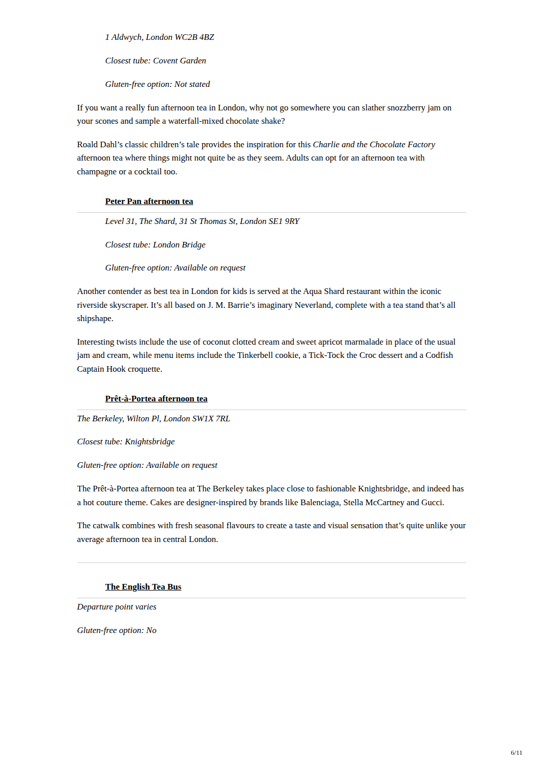1 Aldwych, London WC2B 4BZ
Closest tube: Covent Garden
Gluten-free option: Not stated
If you want a really fun afternoon tea in London, why not go somewhere you can slather snozzberry jam on your scones and sample a waterfall-mixed chocolate shake?
Roald Dahl’s classic children’s tale provides the inspiration for this Charlie and the Chocolate Factory afternoon tea where things might not quite be as they seem. Adults can opt for an afternoon tea with champagne or a cocktail too.
Peter Pan afternoon tea
Level 31, The Shard, 31 St Thomas St, London SE1 9RY
Closest tube: London Bridge
Gluten-free option: Available on request
Another contender as best tea in London for kids is served at the Aqua Shard restaurant within the iconic riverside skyscraper. It’s all based on J. M. Barrie’s imaginary Neverland, complete with a tea stand that’s all shipshape.
Interesting twists include the use of coconut clotted cream and sweet apricot marmalade in place of the usual jam and cream, while menu items include the Tinkerbell cookie, a Tick-Tock the Croc dessert and a Codfish Captain Hook croquette.
Prêt-à-Portea afternoon tea
The Berkeley, Wilton Pl, London SW1X 7RL
Closest tube: Knightsbridge
Gluten-free option: Available on request
The Prêt-à-Portea afternoon tea at The Berkeley takes place close to fashionable Knightsbridge, and indeed has a hot couture theme. Cakes are designer-inspired by brands like Balenciaga, Stella McCartney and Gucci.
The catwalk combines with fresh seasonal flavours to create a taste and visual sensation that’s quite unlike your average afternoon tea in central London.
The English Tea Bus
Departure point varies
Gluten-free option: No
6/11